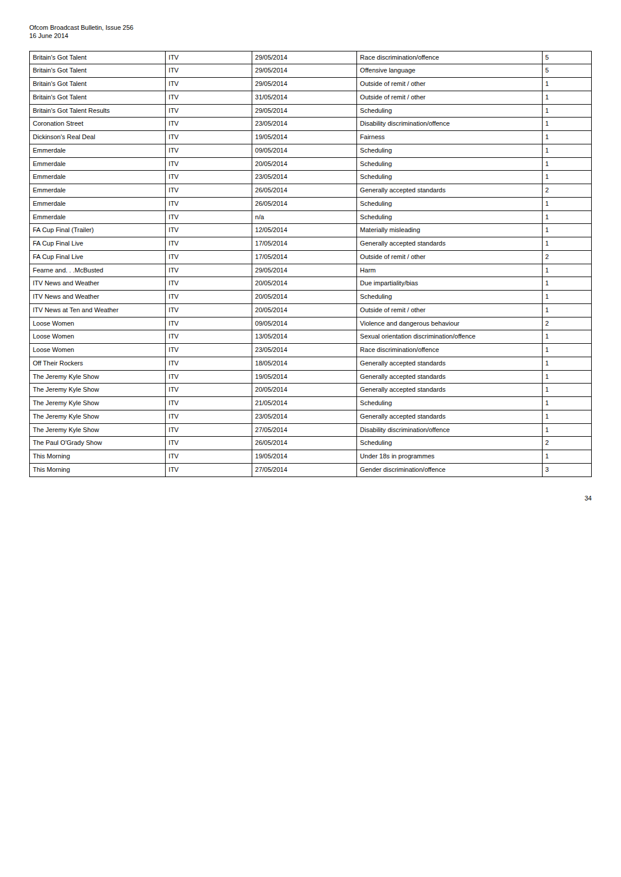Ofcom Broadcast Bulletin, Issue 256
16 June 2014
| Britain's Got Talent | ITV | 29/05/2014 | Race discrimination/offence | 5 |
| Britain's Got Talent | ITV | 29/05/2014 | Offensive language | 5 |
| Britain's Got Talent | ITV | 29/05/2014 | Outside of remit / other | 1 |
| Britain's Got Talent | ITV | 31/05/2014 | Outside of remit / other | 1 |
| Britain's Got Talent Results | ITV | 29/05/2014 | Scheduling | 1 |
| Coronation Street | ITV | 23/05/2014 | Disability discrimination/offence | 1 |
| Dickinson's Real Deal | ITV | 19/05/2014 | Fairness | 1 |
| Emmerdale | ITV | 09/05/2014 | Scheduling | 1 |
| Emmerdale | ITV | 20/05/2014 | Scheduling | 1 |
| Emmerdale | ITV | 23/05/2014 | Scheduling | 1 |
| Emmerdale | ITV | 26/05/2014 | Generally accepted standards | 2 |
| Emmerdale | ITV | 26/05/2014 | Scheduling | 1 |
| Emmerdale | ITV | n/a | Scheduling | 1 |
| FA Cup Final (Trailer) | ITV | 12/05/2014 | Materially misleading | 1 |
| FA Cup Final Live | ITV | 17/05/2014 | Generally accepted standards | 1 |
| FA Cup Final Live | ITV | 17/05/2014 | Outside of remit / other | 2 |
| Fearne and. . .McBusted | ITV | 29/05/2014 | Harm | 1 |
| ITV News and Weather | ITV | 20/05/2014 | Due impartiality/bias | 1 |
| ITV News and Weather | ITV | 20/05/2014 | Scheduling | 1 |
| ITV News at Ten and Weather | ITV | 20/05/2014 | Outside of remit / other | 1 |
| Loose Women | ITV | 09/05/2014 | Violence and dangerous behaviour | 2 |
| Loose Women | ITV | 13/05/2014 | Sexual orientation discrimination/offence | 1 |
| Loose Women | ITV | 23/05/2014 | Race discrimination/offence | 1 |
| Off Their Rockers | ITV | 18/05/2014 | Generally accepted standards | 1 |
| The Jeremy Kyle Show | ITV | 19/05/2014 | Generally accepted standards | 1 |
| The Jeremy Kyle Show | ITV | 20/05/2014 | Generally accepted standards | 1 |
| The Jeremy Kyle Show | ITV | 21/05/2014 | Scheduling | 1 |
| The Jeremy Kyle Show | ITV | 23/05/2014 | Generally accepted standards | 1 |
| The Jeremy Kyle Show | ITV | 27/05/2014 | Disability discrimination/offence | 1 |
| The Paul O'Grady Show | ITV | 26/05/2014 | Scheduling | 2 |
| This Morning | ITV | 19/05/2014 | Under 18s in programmes | 1 |
| This Morning | ITV | 27/05/2014 | Gender discrimination/offence | 3 |
34